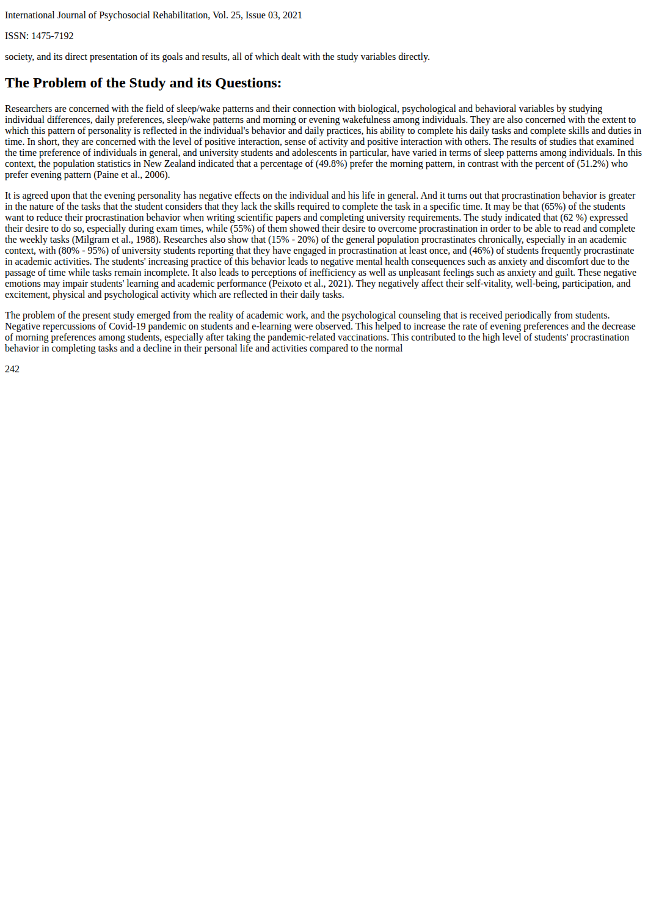International Journal of Psychosocial Rehabilitation, Vol. 25, Issue 03, 2021
ISSN: 1475-7192
society, and its direct presentation of its goals and results, all of which dealt with the study variables directly.
The Problem of the Study and its Questions:
Researchers are concerned with the field of sleep/wake patterns and their connection with biological, psychological and behavioral variables by studying individual differences, daily preferences, sleep/wake patterns and morning or evening wakefulness among individuals. They are also concerned with the extent to which this pattern of personality is reflected in the individual's behavior and daily practices, his ability to complete his daily tasks and complete skills and duties in time. In short, they are concerned with the level of positive interaction, sense of activity and positive interaction with others. The results of studies that examined the time preference of individuals in general, and university students and adolescents in particular, have varied in terms of sleep patterns among individuals. In this context, the population statistics in New Zealand indicated that a percentage of (49.8%) prefer the morning pattern, in contrast with the percent of (51.2%) who prefer evening pattern (Paine et al., 2006).
It is agreed upon that the evening personality has negative effects on the individual and his life in general. And it turns out that procrastination behavior is greater in the nature of the tasks that the student considers that they lack the skills required to complete the task in a specific time. It may be that (65%) of the students want to reduce their procrastination behavior when writing scientific papers and completing university requirements. The study indicated that (62 %) expressed their desire to do so, especially during exam times, while (55%) of them showed their desire to overcome procrastination in order to be able to read and complete the weekly tasks (Milgram et al., 1988). Researches also show that (15% - 20%) of the general population procrastinates chronically, especially in an academic context, with (80% - 95%) of university students reporting that they have engaged in procrastination at least once, and (46%) of students frequently procrastinate in academic activities. The students' increasing practice of this behavior leads to negative mental health consequences such as anxiety and discomfort due to the passage of time while tasks remain incomplete. It also leads to perceptions of inefficiency as well as unpleasant feelings such as anxiety and guilt. These negative emotions may impair students' learning and academic performance (Peixoto et al., 2021). They negatively affect their self-vitality, well-being, participation, and excitement, physical and psychological activity which are reflected in their daily tasks.
The problem of the present study emerged from the reality of academic work, and the psychological counseling that is received periodically from students. Negative repercussions of Covid-19 pandemic on students and e-learning were observed. This helped to increase the rate of evening preferences and the decrease of morning preferences among students, especially after taking the pandemic-related vaccinations. This contributed to the high level of students' procrastination behavior in completing tasks and a decline in their personal life and activities compared to the normal
242